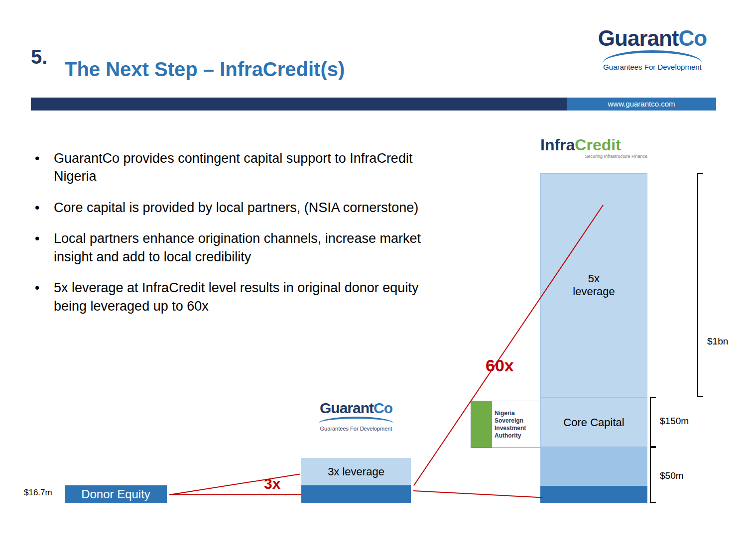5.
The Next Step – InfraCredit(s)
GuarantCo
Guarantees For Development
www.guarantco.com
GuarantCo provides contingent capital support to InfraCredit Nigeria
Core capital is provided by local partners, (NSIA cornerstone)
Local partners enhance origination channels, increase market insight and add to local credibility
5x leverage at InfraCredit level results in original donor equity being leveraged up to 60x
$16.7m
Donor Equity
GuarantCo
Guarantees For Development
3x leverage
3x
60x
Nigeria
Sovereign
Investment
Authority
InfraCredit
Securing Infrastructure Finance
5x
leverage
Core Capital
$1bn
$150m
$50m